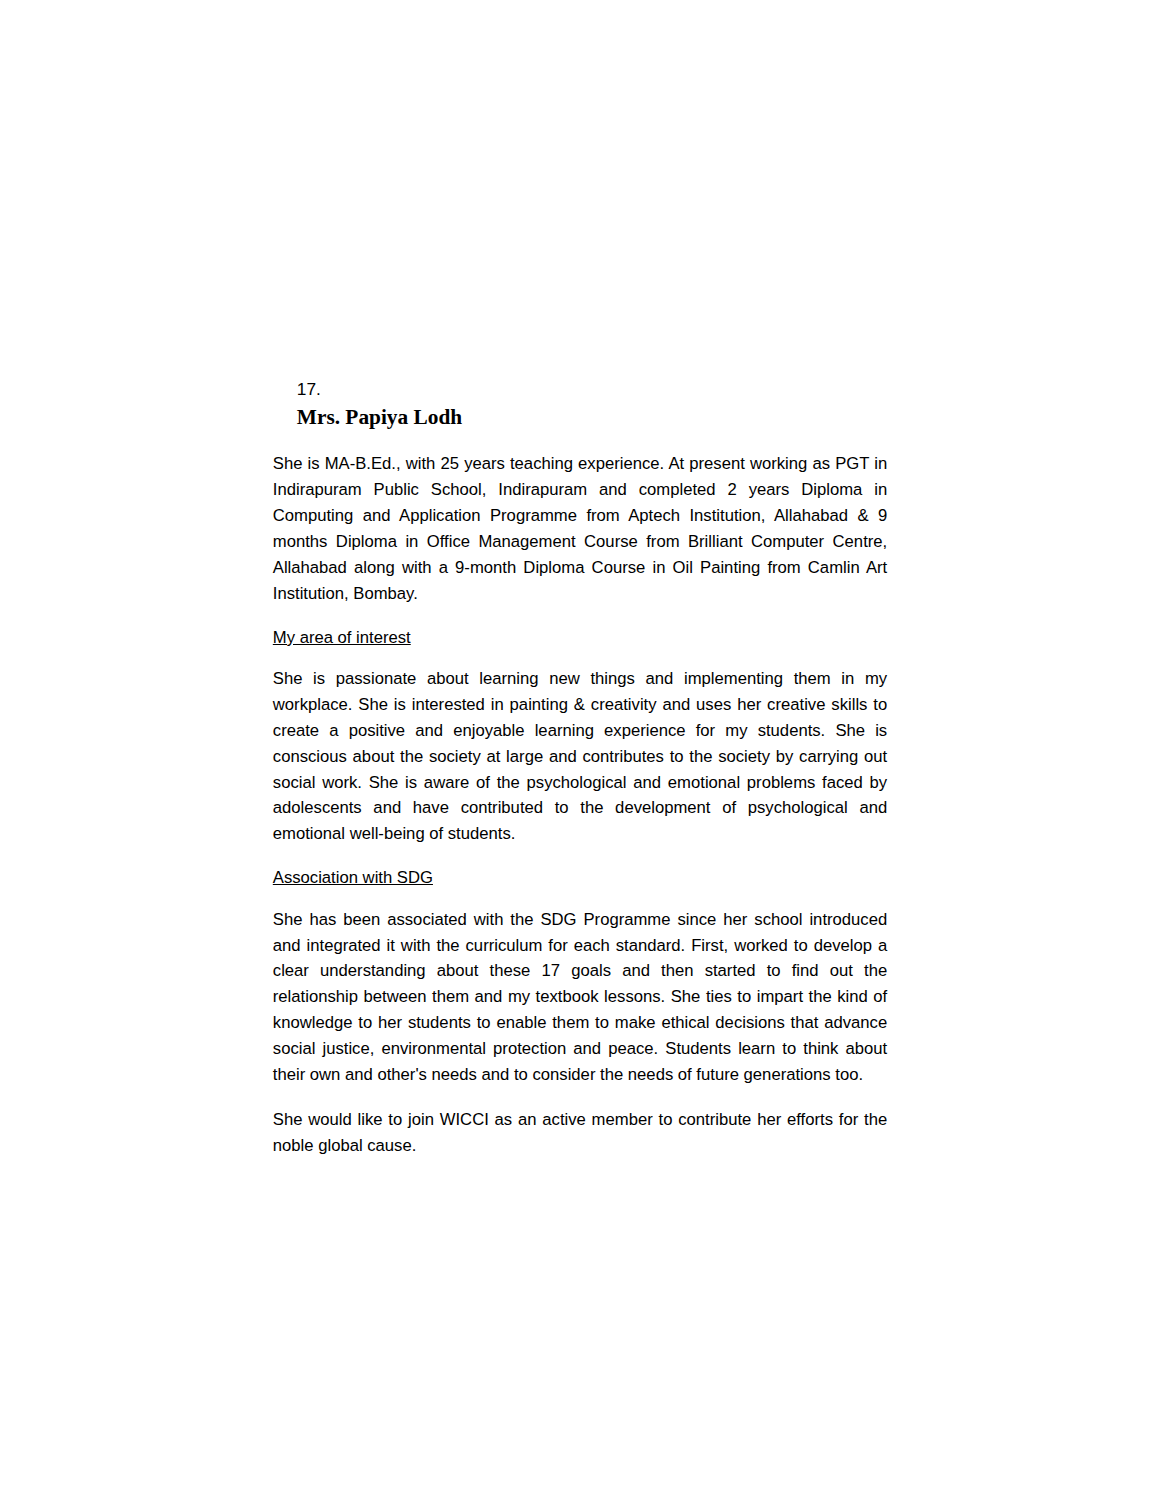17.
Mrs. Papiya Lodh
She is MA-B.Ed., with 25 years teaching experience. At present working as PGT in Indirapuram Public School, Indirapuram and completed 2 years Diploma in Computing and Application Programme from Aptech Institution, Allahabad & 9 months Diploma in Office Management Course from Brilliant Computer Centre, Allahabad along with a 9-month Diploma Course in Oil Painting from Camlin Art Institution, Bombay.
My area of interest
She is passionate about learning new things and implementing them in my workplace. She is interested in painting & creativity and uses her creative skills to create a positive and enjoyable learning experience for my students. She is conscious about the society at large and contributes to the society by carrying out social work. She is aware of the psychological and emotional problems faced by adolescents and have contributed to the development of psychological and emotional well-being of students.
Association with SDG
She has been associated with the SDG Programme since her school introduced and integrated it with the curriculum for each standard. First, worked to develop a clear understanding about these 17 goals and then started to find out the relationship between them and my textbook lessons. She ties to impart the kind of knowledge to her students to enable them to make ethical decisions that advance social justice, environmental protection and peace. Students learn to think about their own and other's needs and to consider the needs of future generations too.
She would like to join WICCI as an active member to contribute her efforts for the noble global cause.